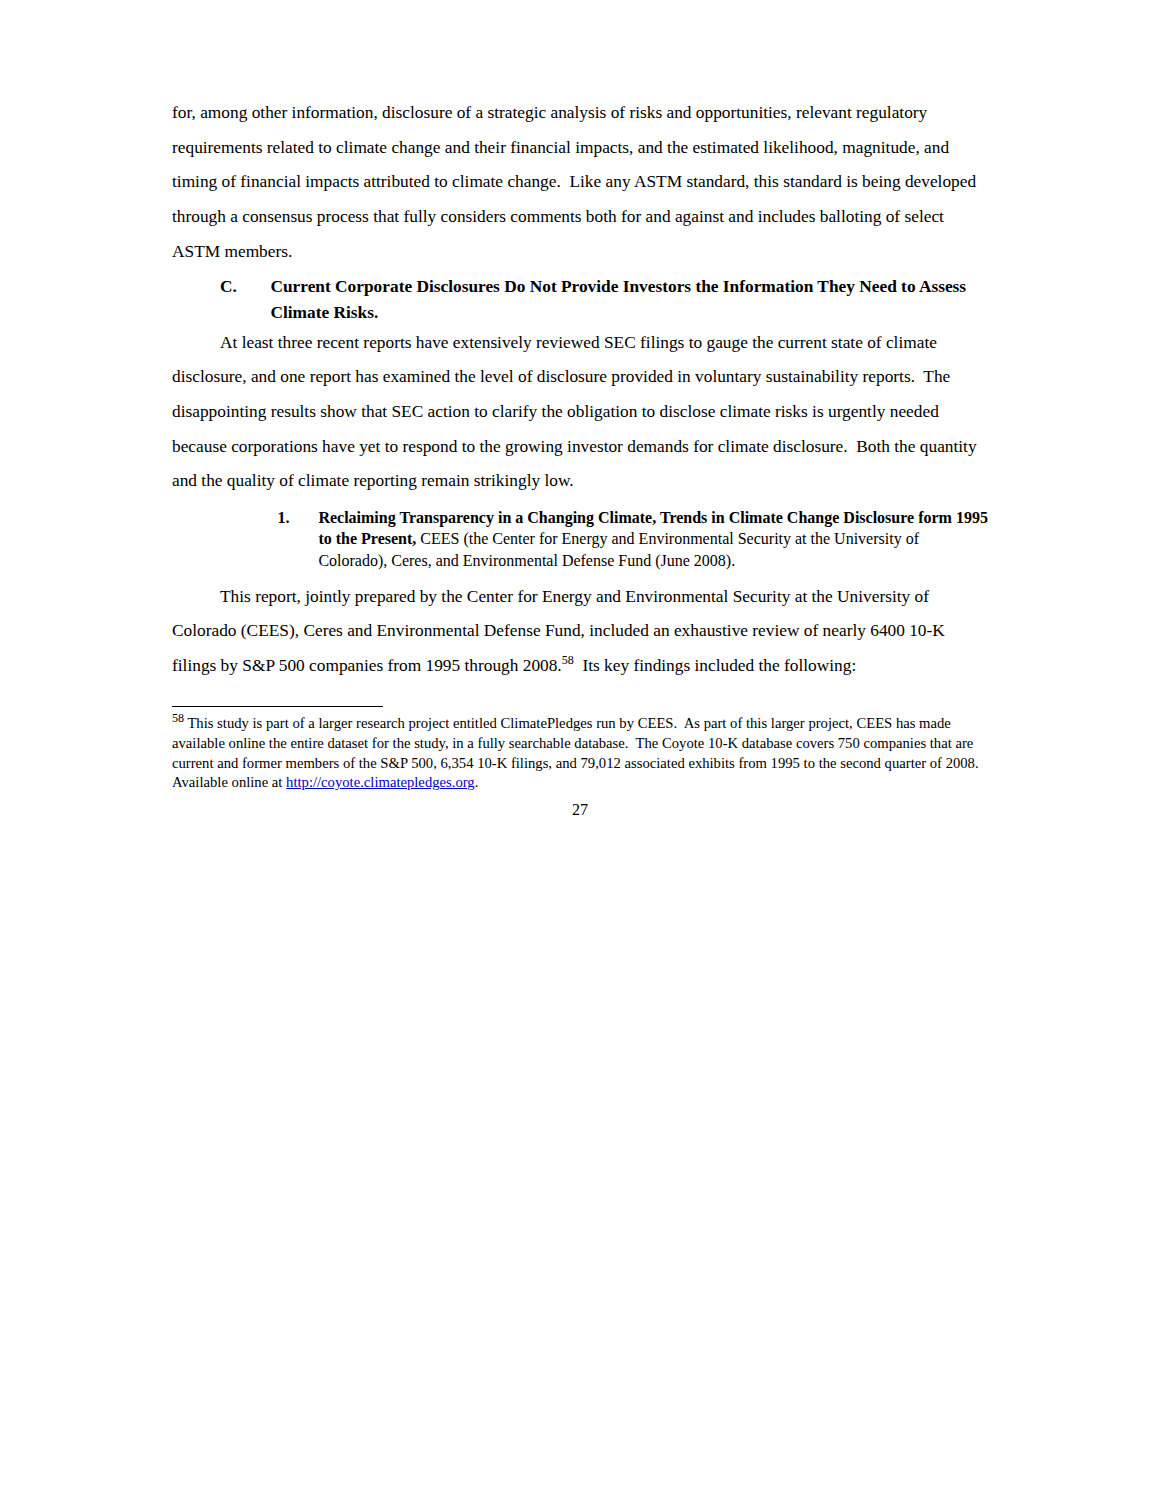for, among other information, disclosure of a strategic analysis of risks and opportunities, relevant regulatory requirements related to climate change and their financial impacts, and the estimated likelihood, magnitude, and timing of financial impacts attributed to climate change. Like any ASTM standard, this standard is being developed through a consensus process that fully considers comments both for and against and includes balloting of select ASTM members.
C. Current Corporate Disclosures Do Not Provide Investors the Information They Need to Assess Climate Risks.
At least three recent reports have extensively reviewed SEC filings to gauge the current state of climate disclosure, and one report has examined the level of disclosure provided in voluntary sustainability reports. The disappointing results show that SEC action to clarify the obligation to disclose climate risks is urgently needed because corporations have yet to respond to the growing investor demands for climate disclosure. Both the quantity and the quality of climate reporting remain strikingly low.
1. Reclaiming Transparency in a Changing Climate, Trends in Climate Change Disclosure form 1995 to the Present, CEES (the Center for Energy and Environmental Security at the University of Colorado), Ceres, and Environmental Defense Fund (June 2008).
This report, jointly prepared by the Center for Energy and Environmental Security at the University of Colorado (CEES), Ceres and Environmental Defense Fund, included an exhaustive review of nearly 6400 10-K filings by S&P 500 companies from 1995 through 2008.58 Its key findings included the following:
58 This study is part of a larger research project entitled ClimatePledges run by CEES. As part of this larger project, CEES has made available online the entire dataset for the study, in a fully searchable database. The Coyote 10-K database covers 750 companies that are current and former members of the S&P 500, 6,354 10-K filings, and 79,012 associated exhibits from 1995 to the second quarter of 2008. Available online at http://coyote.climatepledges.org.
27